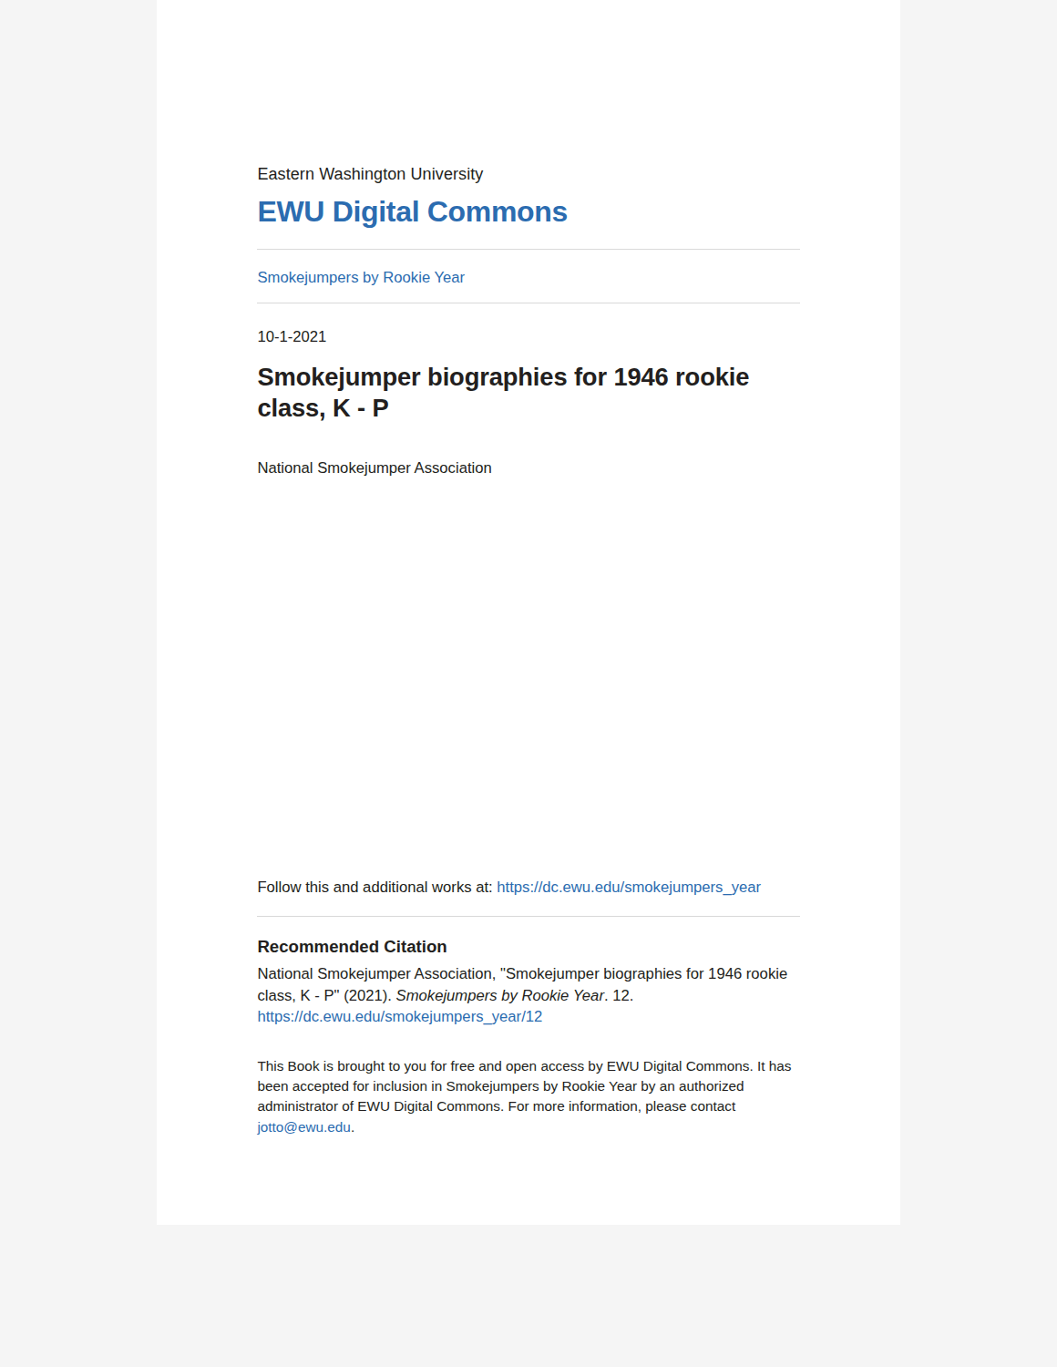Eastern Washington University
EWU Digital Commons
Smokejumpers by Rookie Year
10-1-2021
Smokejumper biographies for 1946 rookie class, K - P
National Smokejumper Association
Follow this and additional works at: https://dc.ewu.edu/smokejumpers_year
Recommended Citation
National Smokejumper Association, "Smokejumper biographies for 1946 rookie class, K - P" (2021). Smokejumpers by Rookie Year. 12.
https://dc.ewu.edu/smokejumpers_year/12
This Book is brought to you for free and open access by EWU Digital Commons. It has been accepted for inclusion in Smokejumpers by Rookie Year by an authorized administrator of EWU Digital Commons. For more information, please contact jotto@ewu.edu.